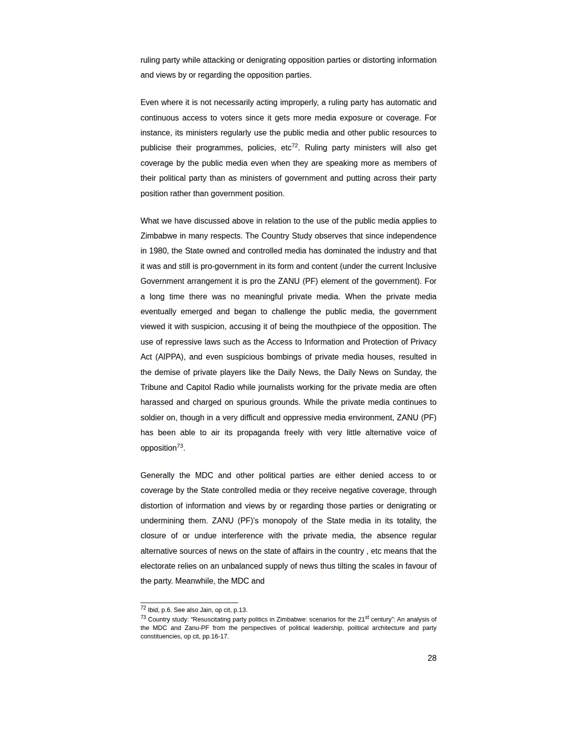ruling party while attacking or denigrating opposition parties or distorting information and views by or regarding the opposition parties.
Even where it is not necessarily acting improperly, a ruling party has automatic and continuous access to voters since it gets more media exposure or coverage. For instance, its ministers regularly use the public media and other public resources to publicise their programmes, policies, etc72. Ruling party ministers will also get coverage by the public media even when they are speaking more as members of their political party than as ministers of government and putting across their party position rather than government position.
What we have discussed above in relation to the use of the public media applies to Zimbabwe in many respects. The Country Study observes that since independence in 1980, the State owned and controlled media has dominated the industry and that it was and still is pro-government in its form and content (under the current Inclusive Government arrangement it is pro the ZANU (PF) element of the government). For a long time there was no meaningful private media. When the private media eventually emerged and began to challenge the public media, the government viewed it with suspicion, accusing it of being the mouthpiece of the opposition. The use of repressive laws such as the Access to Information and Protection of Privacy Act (AIPPA), and even suspicious bombings of private media houses, resulted in the demise of private players like the Daily News, the Daily News on Sunday, the Tribune and Capitol Radio while journalists working for the private media are often harassed and charged on spurious grounds. While the private media continues to soldier on, though in a very difficult and oppressive media environment, ZANU (PF) has been able to air its propaganda freely with very little alternative voice of opposition73.
Generally the MDC and other political parties are either denied access to or coverage by the State controlled media or they receive negative coverage, through distortion of information and views by or regarding those parties or denigrating or undermining them. ZANU (PF)'s monopoly of the State media in its totality, the closure of or undue interference with the private media, the absence regular alternative sources of news on the state of affairs in the country , etc means that the electorate relies on an unbalanced supply of news thus tilting the scales in favour of the party. Meanwhile, the MDC and
72 Ibid, p.6. See also Jain, op cit, p.13.
73 Country study: “Resuscitating party politics in Zimbabwe: scenarios for the 21st century”: An analysis of the MDC and Zanu-PF from the perspectives of political leadership, political architecture and party constituencies, op cit, pp.16-17.
28